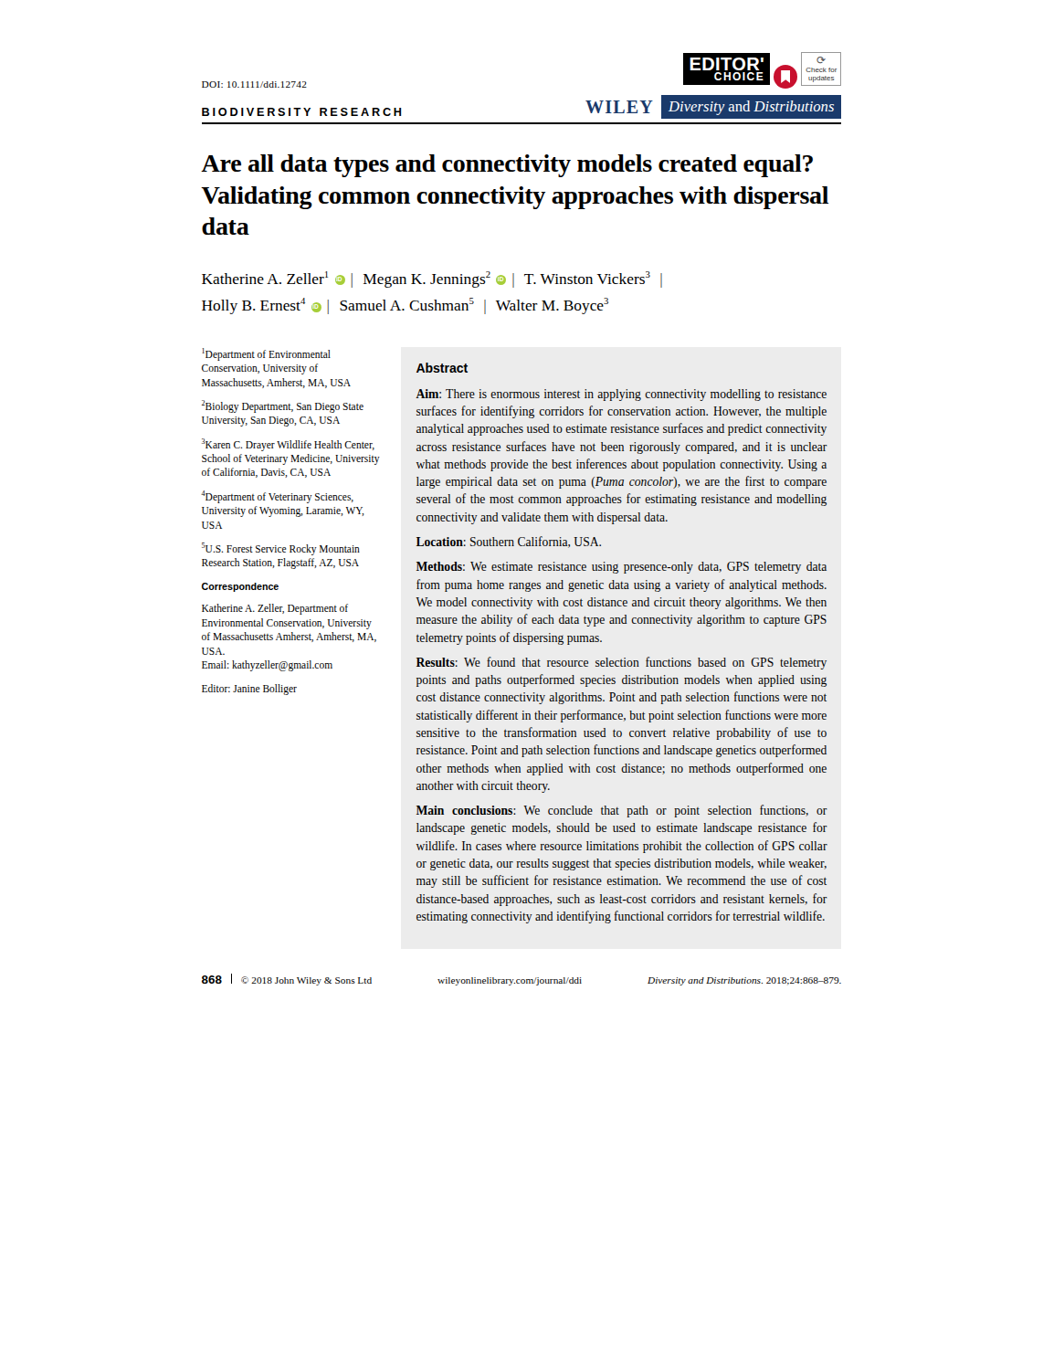DOI: 10.1111/ddi.12742
EDITOR'CHOICE
⟳Check for
updates
Biodiversity Research
WILEY Diversity and Distributions
Are all data types and connectivity models created equal? Validating common connectivity approaches with dispersal data
Katherine A. Zeller1 | Megan K. Jennings2 | T. Winston Vickers3 |
Holly B. Ernest4 | Samuel A. Cushman5 | Walter M. Boyce3
1Department of Environmental Conservation, University of Massachusetts, Amherst, MA, USA
2Biology Department, San Diego State University, San Diego, CA, USA
3Karen C. Drayer Wildlife Health Center, School of Veterinary Medicine, University of California, Davis, CA, USA
4Department of Veterinary Sciences, University of Wyoming, Laramie, WY, USA
5U.S. Forest Service Rocky Mountain Research Station, Flagstaff, AZ, USA
Correspondence
Katherine A. Zeller, Department of Environmental Conservation, University of Massachusetts Amherst, Amherst, MA, USA.
Email: kathyzeller@gmail.com
Editor: Janine Bolliger
Abstract
Aim: There is enormous interest in applying connectivity modelling to resistance surfaces for identifying corridors for conservation action. However, the multiple analytical approaches used to estimate resistance surfaces and predict connectivity across resistance surfaces have not been rigorously compared, and it is unclear what methods provide the best inferences about population connectivity. Using a large empirical data set on puma (Puma concolor), we are the first to compare several of the most common approaches for estimating resistance and modelling connectivity and validate them with dispersal data.
Location: Southern California, USA.
Methods: We estimate resistance using presence-only data, GPS telemetry data from puma home ranges and genetic data using a variety of analytical methods. We model connectivity with cost distance and circuit theory algorithms. We then measure the ability of each data type and connectivity algorithm to capture GPS telemetry points of dispersing pumas.
Results: We found that resource selection functions based on GPS telemetry points and paths outperformed species distribution models when applied using cost distance connectivity algorithms. Point and path selection functions were not statistically different in their performance, but point selection functions were more sensitive to the transformation used to convert relative probability of use to resistance. Point and path selection functions and landscape genetics outperformed other methods when applied with cost distance; no methods outperformed one another with circuit theory.
Main conclusions: We conclude that path or point selection functions, or landscape genetic models, should be used to estimate landscape resistance for wildlife. In cases where resource limitations prohibit the collection of GPS collar or genetic data, our results suggest that species distribution models, while weaker, may still be sufficient for resistance estimation. We recommend the use of cost distance-based approaches, such as least-cost corridors and resistant kernels, for estimating connectivity and identifying functional corridors for terrestrial wildlife.
868 © 2018 John Wiley & Sons Ltd wileyonlinelibrary.com/journal/ddi Diversity and Distributions. 2018;24:868–879.